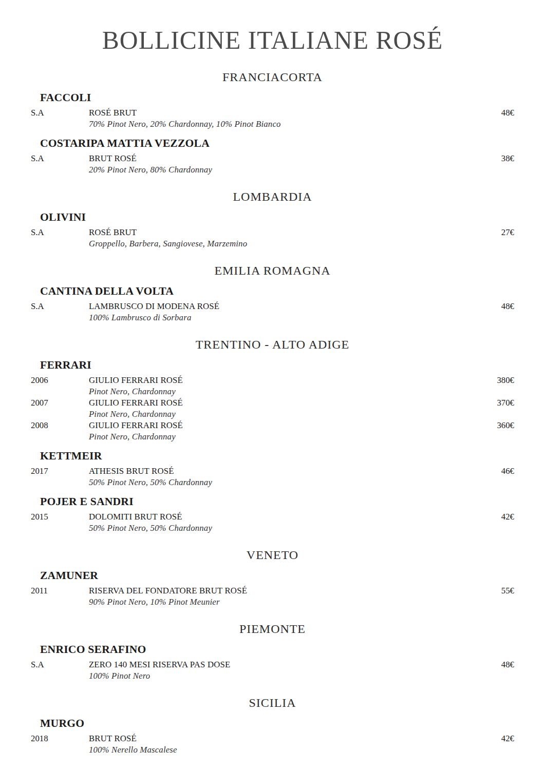BOLLICINE ITALIANE ROSÉ
FRANCIACORTA
FACCOLI
| S.A | ROSÉ BRUT | 48€ |
| | 70% Pinot Nero, 20% Chardonnay, 10% Pinot Bianco | |
COSTARIPA MATTIA VEZZOLA
| S.A | BRUT ROSÉ | 38€ |
| | 20% Pinot Nero, 80% Chardonnay | |
LOMBARDIA
OLIVINI
| S.A | ROSÉ BRUT | 27€ |
| | Groppello, Barbera, Sangiovese, Marzemino | |
EMILIA ROMAGNA
CANTINA DELLA VOLTA
| S.A | LAMBRUSCO DI MODENA ROSÉ | 48€ |
| | 100% Lambrusco di Sorbara | |
TRENTINO - ALTO ADIGE
FERRARI
| 2006 | GIULIO FERRARI ROSÉ | 380€ |
| | Pinot Nero, Chardonnay | |
| 2007 | GIULIO FERRARI ROSÉ | 370€ |
| | Pinot Nero, Chardonnay | |
| 2008 | GIULIO FERRARI ROSÉ | 360€ |
| | Pinot Nero, Chardonnay | |
KETTMEIR
| 2017 | ATHESIS BRUT ROSÉ | 46€ |
| | 50% Pinot Nero, 50% Chardonnay | |
POJER E SANDRI
| 2015 | DOLOMITI BRUT ROSÉ | 42€ |
| | 50% Pinot Nero, 50% Chardonnay | |
VENETO
ZAMUNER
| 2011 | RISERVA DEL FONDATORE BRUT ROSÉ | 55€ |
| | 90% Pinot Nero, 10% Pinot Meunier | |
PIEMONTE
ENRICO SERAFINO
| S.A | ZERO 140 MESI RISERVA PAS DOSE | 48€ |
| | 100% Pinot Nero | |
SICILIA
MURGO
| 2018 | BRUT ROSÉ | 42€ |
| | 100% Nerello Mascalese | |